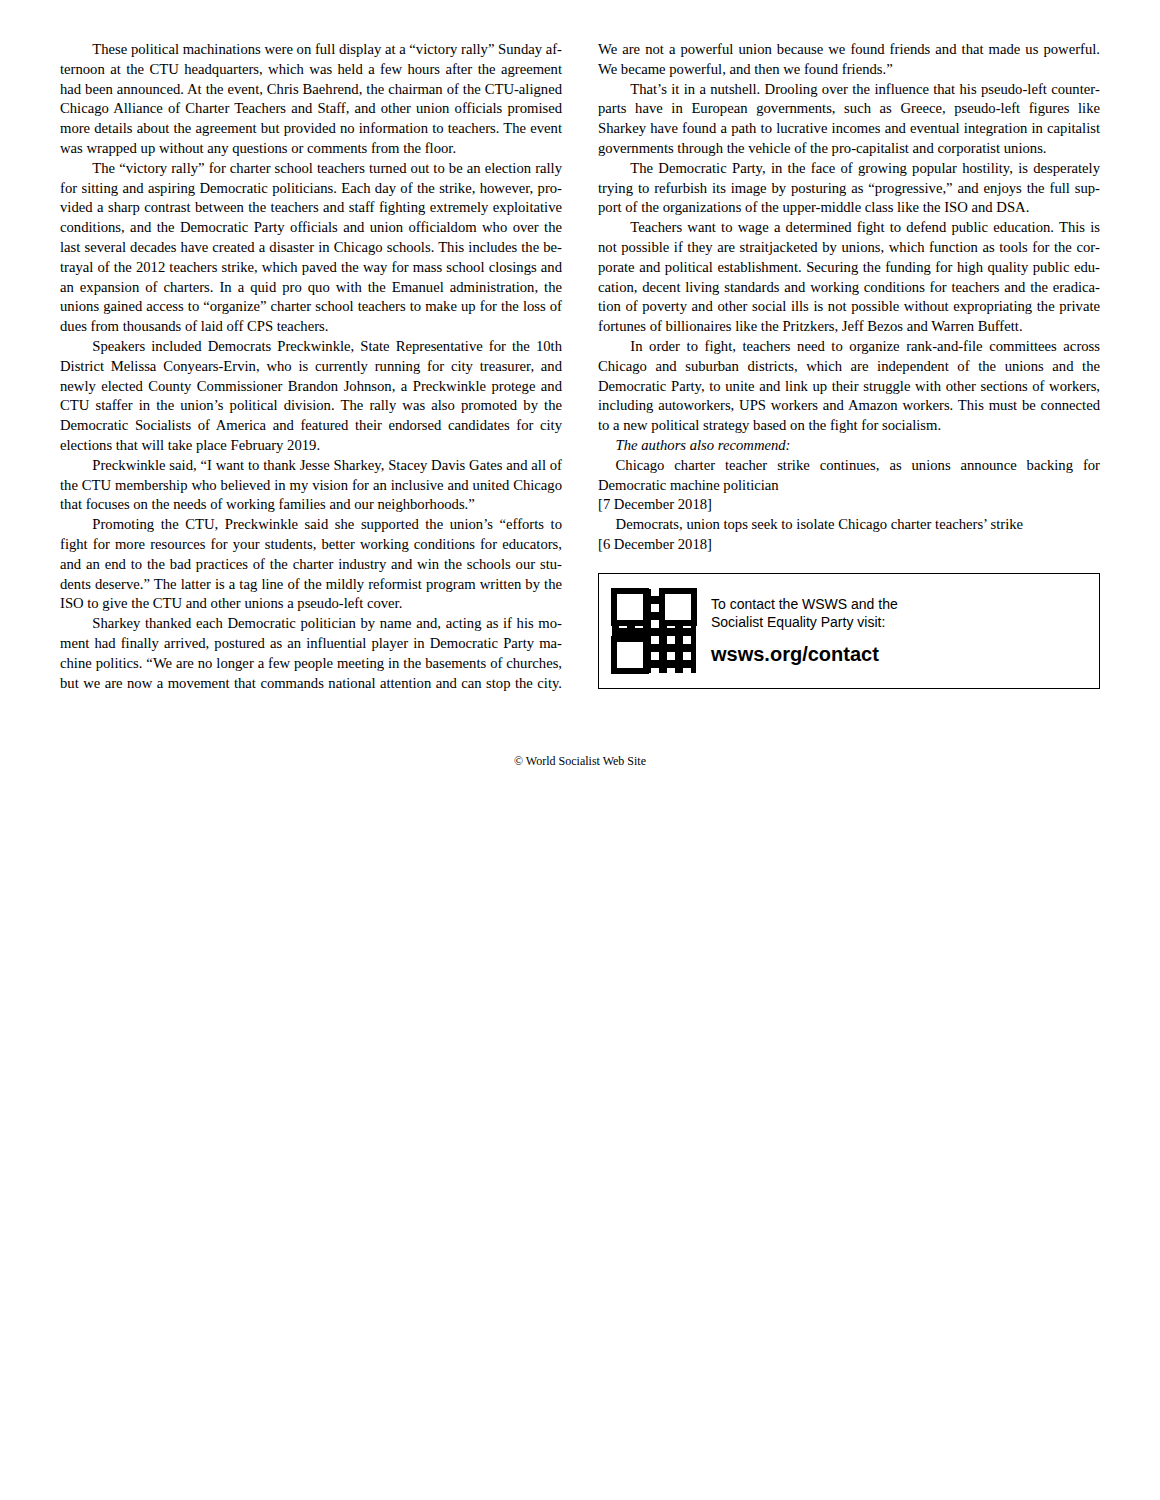These political machinations were on full display at a “victory rally” Sunday afternoon at the CTU headquarters, which was held a few hours after the agreement had been announced. At the event, Chris Baehrend, the chairman of the CTU-aligned Chicago Alliance of Charter Teachers and Staff, and other union officials promised more details about the agreement but provided no information to teachers. The event was wrapped up without any questions or comments from the floor.
The “victory rally” for charter school teachers turned out to be an election rally for sitting and aspiring Democratic politicians. Each day of the strike, however, provided a sharp contrast between the teachers and staff fighting extremely exploitative conditions, and the Democratic Party officials and union officialdom who over the last several decades have created a disaster in Chicago schools. This includes the betrayal of the 2012 teachers strike, which paved the way for mass school closings and an expansion of charters. In a quid pro quo with the Emanuel administration, the unions gained access to “organize” charter school teachers to make up for the loss of dues from thousands of laid off CPS teachers.
Speakers included Democrats Preckwinkle, State Representative for the 10th District Melissa Conyears-Ervin, who is currently running for city treasurer, and newly elected County Commissioner Brandon Johnson, a Preckwinkle protege and CTU staffer in the union’s political division. The rally was also promoted by the Democratic Socialists of America and featured their endorsed candidates for city elections that will take place February 2019.
Preckwinkle said, “I want to thank Jesse Sharkey, Stacey Davis Gates and all of the CTU membership who believed in my vision for an inclusive and united Chicago that focuses on the needs of working families and our neighborhoods.”
Promoting the CTU, Preckwinkle said she supported the union’s “efforts to fight for more resources for your students, better working conditions for educators, and an end to the bad practices of the charter industry and win the schools our students deserve.” The latter is a tag line of the mildly reformist program written by the ISO to give the CTU and other unions a pseudo-left cover.
Sharkey thanked each Democratic politician by name and, acting as if his moment had finally arrived, postured as an influential player in Democratic Party machine politics. “We are no longer a few people meeting in the basements of churches, but we are now a movement that commands national attention and can stop the city. We are not a powerful union because we found friends and that made us powerful. We became powerful, and then we found friends.”
That’s it in a nutshell. Drooling over the influence that his pseudo-left counterparts have in European governments, such as Greece, pseudo-left figures like Sharkey have found a path to lucrative incomes and eventual integration in capitalist governments through the vehicle of the pro-capitalist and corporatist unions.
The Democratic Party, in the face of growing popular hostility, is desperately trying to refurbish its image by posturing as “progressive,” and enjoys the full support of the organizations of the upper-middle class like the ISO and DSA.
Teachers want to wage a determined fight to defend public education. This is not possible if they are straitjacketed by unions, which function as tools for the corporate and political establishment. Securing the funding for high quality public education, decent living standards and working conditions for teachers and the eradication of poverty and other social ills is not possible without expropriating the private fortunes of billionaires like the Pritzkers, Jeff Bezos and Warren Buffett.
In order to fight, teachers need to organize rank-and-file committees across Chicago and suburban districts, which are independent of the unions and the Democratic Party, to unite and link up their struggle with other sections of workers, including autoworkers, UPS workers and Amazon workers. This must be connected to a new political strategy based on the fight for socialism.
The authors also recommend:
Chicago charter teacher strike continues, as unions announce backing for Democratic machine politician
[7 December 2018]
Democrats, union tops seek to isolate Chicago charter teachers’ strike
[6 December 2018]
To contact the WSWS and the
Socialist Equality Party visit: wsws.org/contact
© World Socialist Web Site